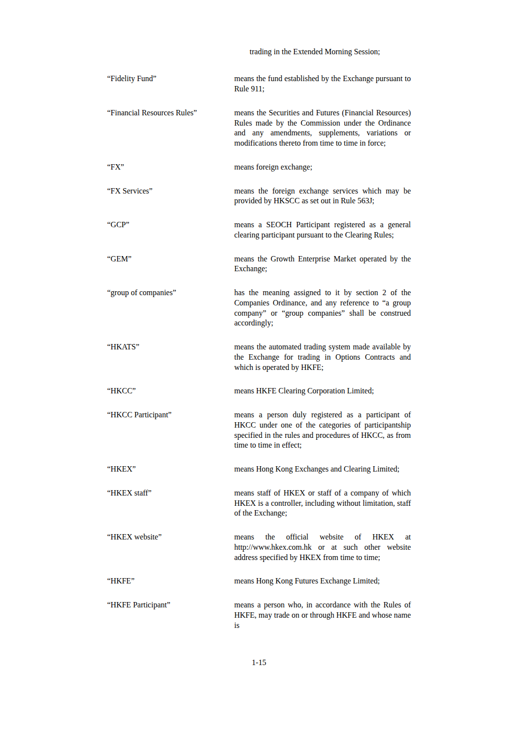trading in the Extended Morning Session;
| “Fidelity Fund” | means the fund established by the Exchange pursuant to Rule 911; |
| “Financial Resources Rules” | means the Securities and Futures (Financial Resources) Rules made by the Commission under the Ordinance and any amendments, supplements, variations or modifications thereto from time to time in force; |
| “FX” | means foreign exchange; |
| “FX Services” | means the foreign exchange services which may be provided by HKSCC as set out in Rule 563J; |
| “GCP” | means a SEOCH Participant registered as a general clearing participant pursuant to the Clearing Rules; |
| “GEM” | means the Growth Enterprise Market operated by the Exchange; |
| “group of companies” | has the meaning assigned to it by section 2 of the Companies Ordinance, and any reference to “a group company” or “group companies” shall be construed accordingly; |
| “HKATS” | means the automated trading system made available by the Exchange for trading in Options Contracts and which is operated by HKFE; |
| “HKCC” | means HKFE Clearing Corporation Limited; |
| “HKCC Participant” | means a person duly registered as a participant of HKCC under one of the categories of participantship specified in the rules and procedures of HKCC, as from time to time in effect; |
| “HKEX” | means Hong Kong Exchanges and Clearing Limited; |
| “HKEX staff” | means staff of HKEX or staff of a company of which HKEX is a controller, including without limitation, staff of the Exchange; |
| “HKEX website” | means the official website of HKEX at http://www.hkex.com.hk or at such other website address specified by HKEX from time to time; |
| “HKFE” | means Hong Kong Futures Exchange Limited; |
| “HKFE Participant” | means a person who, in accordance with the Rules of HKFE, may trade on or through HKFE and whose name is |
1-15